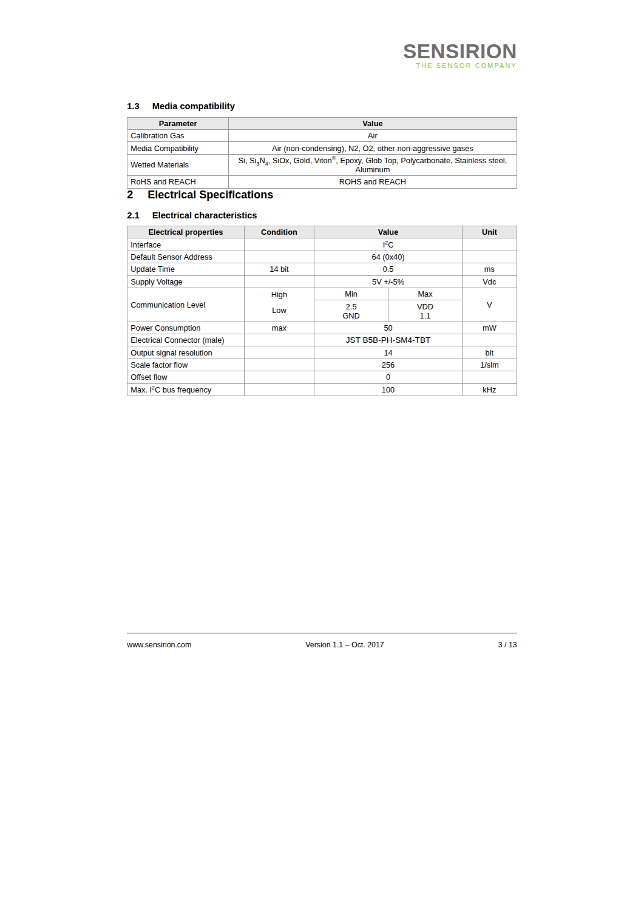SENSIRION
THE SENSOR COMPANY
1.3 Media compatibility
| Parameter | Value |
| --- | --- |
| Calibration Gas | Air |
| Media Compatibility | Air (non-condensing), N2, O2, other non-aggressive gases |
| Wetted Materials | Si, Si 3 N 4 , SiOx, Gold, Viton ® , Epoxy, Glob Top, Polycarbonate, Stainless steel, Aluminum |
| RoHS and REACH | ROHS and REACH |
2 Electrical Specifications
2.1 Electrical characteristics
| Electrical properties | Condition | Value | Unit |
| --- | --- | --- | --- |
| Interface | | I 2 C | |
| Default Sensor Address | | 64 (0x40) | |
| Update Time | 14 bit | 0.5 | ms |
| Supply Voltage | | 5V +/-5% | Vdc |
| Communication Level | High | Min | Max | V |
| Low | 2.5 GND | VDD 1.1 |
| Power Consumption | max | 50 | mW |
| Electrical Connector (male) | | JST B5B-PH-SM4-TBT | |
| Output signal resolution | | 14 | bit |
| Scale factor flow | | 256 | 1/slm |
| Offset flow | | 0 | |
| Max. I 2 C bus frequency | | 100 | kHz |
www.sensirion.com
Version 1.1 – Oct. 2017
3 / 13